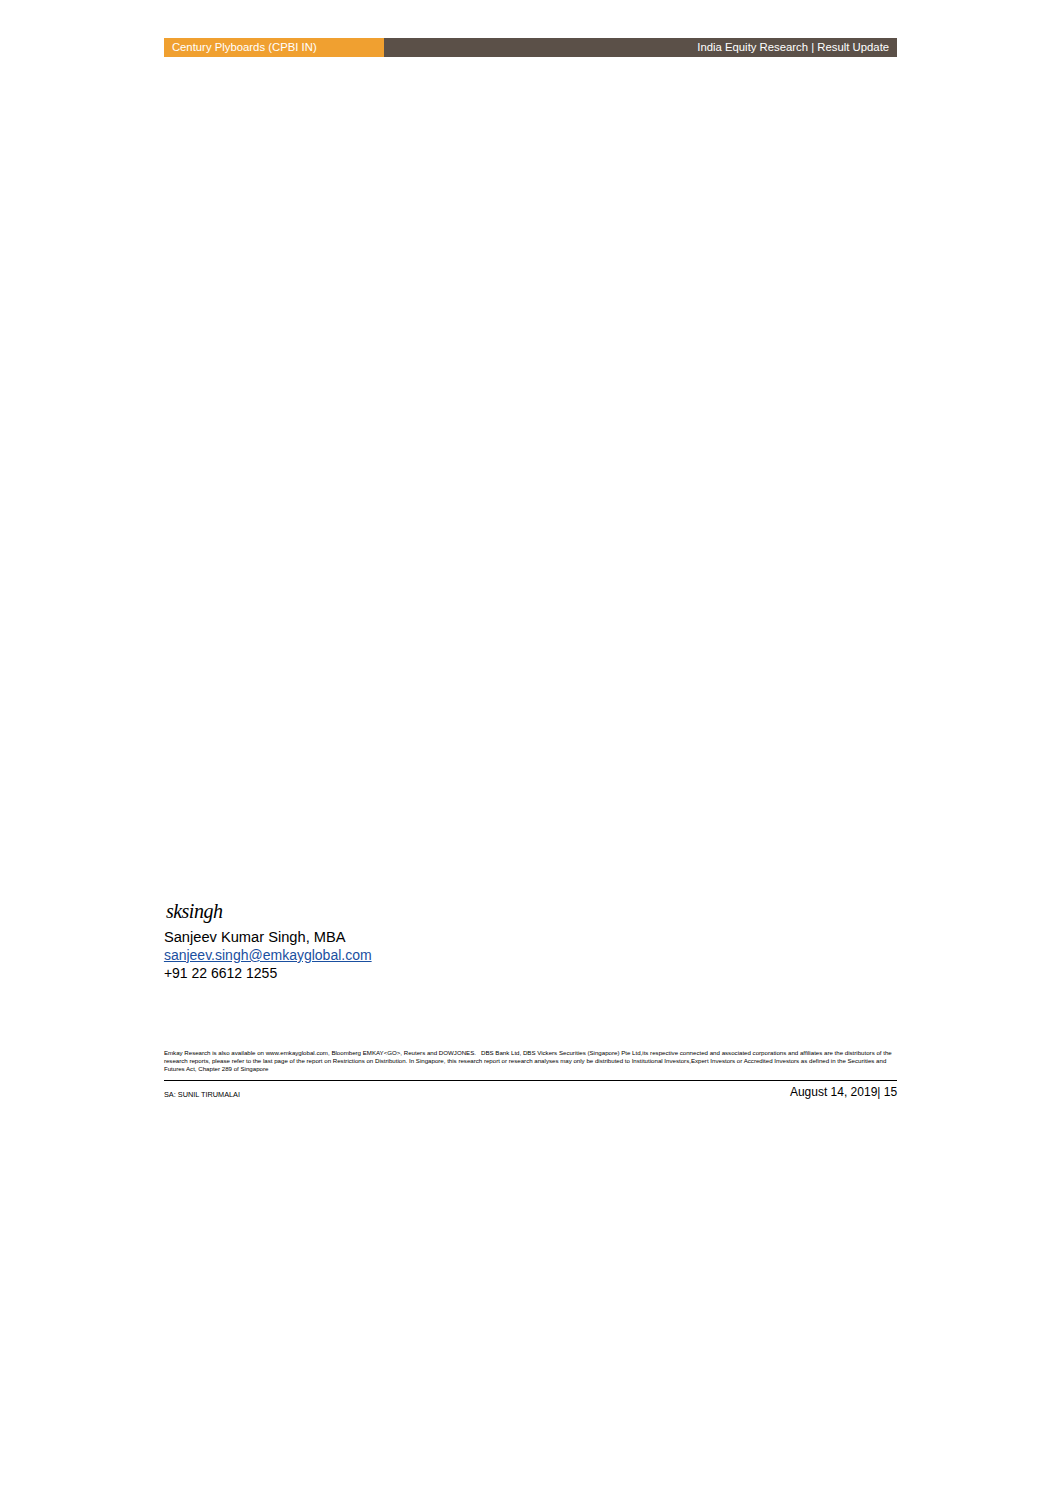Century Plyboards (CPBI IN)
India Equity Research | Result Update
sksingh
Sanjeev Kumar Singh, MBA
sanjeev.singh@emkayglobal.com
+91 22 6612 1255
Emkay Research is also available on www.emkayglobal.com, Bloomberg EMKAY<GO>, Reuters and DOWJONES. DBS Bank Ltd, DBS Vickers Securities (Singapore) Pte Ltd,its respective connected and associated corporations and affiliates are the distributors of the research reports, please refer to the last page of the report on Restrictions on Distribution. In Singapore, this research report or research analyses may only be distributed to Institutional Investors,Expert Investors or Accredited Investors as defined in the Securities and Futures Act, Chapter 289 of Singapore
SA: SUNIL TIRUMALAI
August 14, 2019| 15